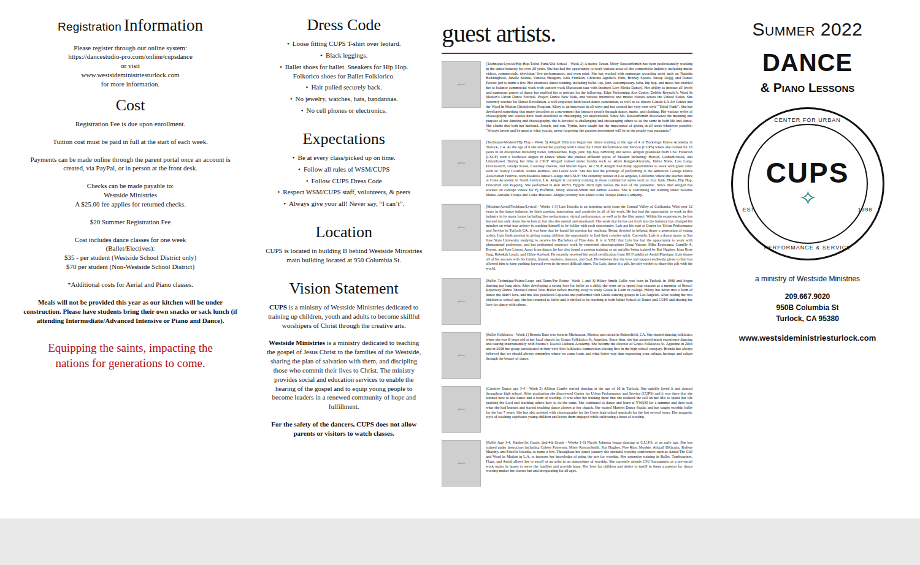Registration Information
Please register through our online system:
https://dancestudio-pro.com/online/cupsdance
or visit
www.westsideministriesturlock.com
for more information.
Cost
Registration Fee is due upon enrollment.
Tuition cost must be paid in full at the start of each week.
Payments can be made online through the parent portal once an account is created, via PayPal, or in person at the front desk.
Checks can be made payable to:
Westside Ministries
A $25.00 fee applies for returned checks.
$20 Summer Registration Fee
Cost includes dance classes for one week
(Ballet/Electives):
$35 - per student (Westside School District only)
$70 per student (Non-Westside School District)
*Additional costs for Aerial and Piano classes.
Meals will not be provided this year as our kitchen will be under construction. Please have students bring their own snacks or sack lunch (if attending Intermediate/Advanced Intensive or Piano and Dance).
Equipping the saints, impacting the
nations for generations to come.
Dress Code
Loose fitting CUPS T-shirt over leotard.
Black leggings.
Ballet shoes for ballet. Sneakers for Hip Hop. Folkorico shoes for Ballet Folklorico.
Hair pulled securely back.
No jewelry, watches, hats, bandannas.
No cell phones or electronics.
Expectations
Be at every class/picked up on time.
Follow all rules of WSM/CUPS
Follow CUPS Dress Code
Respect WSM/CUPS staff, volunteers, & peers
Always give your all! Never say, “I can’t”.
Location
CUPS is located in building B behind Westside Ministries main building located at 950 Columbia St.
Vision Statement
CUPS is a ministry of Westside Ministries dedicated to training up children, youth and adults to become skillful worshipers of Christ through the creative arts.
Westside Ministries is a ministry dedicated to teaching the gospel of Jesus Christ to the families of the Westside, sharing the plan of salvation with them, and discipling those who commit their lives to Christ. The ministry provides social and education services to enable the hearing of the gospel and to equip young people to become leaders in a renewed community of hope and fulfillment.
For the safety of the dancers, CUPS does not allow parents or visitors to watch classes.
guest artists.
photo
(Technique/Lyrical/Hip Hop/Tribal Funk/Old School - Week 2) A native Texan, Misty RascoinSmith has been professionally working in the dance industry for over 20 years. She has had the opportunity to work various areas of this competitive industry, including music videos, commercials, television/ live performances, and even print. She has worked with numerous recording artist such as: Natasha Beddingfield, Janelle Monae, Vanessa Hudgens, Kirk Franklin, Christina Aguilera, Pink, Britney Spears, Snoop Dogg, and Daniel Powter just to name a few. Her extensive dance training, including ballet, tap, jazz, contemporary, salsa, hip hop, and more, has enabled her to balance commercial work with concert work (European tour with Instincts Live Media Dance). Her ability to instruct all levels and numerous genres of dance has enabled her to instruct for the following: Edge Performing Arts Center, Debbie Reynold’s, Word In Motion’s Urban Dance Festival, Project Dance New York, and various intensives and master classes across the United States. She currently teaches for Dance Revolution, a well respected faith based dance convention, as well as co-directs Conekt-LA Art Center and the Word In Motion Discipleship Program. Misty is an innovator in all ways and has created her very own style “Tribal Funk”. She has developed something that many describes as a movement that impacts people through dance, music, and clothing. Her various styles of choreography and classes have been described as challenging, yet inspirational. Since Ms. RascoinSmith discovered the meaning and purpose of her dancing and choreography, she is devoted to challenging and encouraging others to do the same in both life and dance. She claims that both her husband, Joseph, and son, Tymin, have taught her the importance of giving in all areas whenever possible. “Always invest and be great at what you do, never forgetting the greatest investment will be in the people you encounter.”
photo
(Technique/Modern/Hip Hop - Week 3) Abigail DiGrazia began her dance training at the age of 4 at Backstage Dance Academy in Turlock, CA. At the age of 6 she started her journey with Center for Urban Performance and Service (CUPS) where she trained for 16 years in all disciplines including ballet, tambourines, flags, jazz, hip hop, tumbling and aerial. Abigail graduated from CSU Fullerton (CSUF) with a bachelors degree in Dance where she studied different styles of Modern including: Horton, Graham-based, and Limonbased. During her time at CSUF Abigail trained under faculty such as: Alvin Rangel-Alvarado, Debra Nolte, Lisa Long-Dravasovich, Gladys Kares, Courtney Osevek, and Muriel Joyce. At CSUF Abigail had many opportunities to work with guest artist such as: Nancy Colahan, Joshua Romero, and Leslie Scott. She has had the privilege of performing at the American College Dance Association Festival, with Modesto Junior College and CSUF. She currently resides in Los Angeles, California where she teaches dance at Crete Academy in South Central, LA. Abigail is currently training in more commercial styles such as Jazz funk, Heels, Hip Hop, Dancehall and Popping. She performed in Rob Rich’s Flygirls 2020 right before the start of the pandemic. Since then Abigail has worked on concept videos for Ej Hoffman, Misty Rascon-Smith and Amber Alonso. She is continuing her training under Kolanie Marks, Antoine Troupe and Larke Hasstedt. Abigail recently was added to the Troupe Dance Company.
photo
(Modern/Aerial/Techique/Lyrical - Weeks 1-3) Luis Isiordia is an inspiring artist from the Central Valley of California. With over 12 years in the dance industry, he finds passion, innovation, and creativity in all of his work. He has had the opportunity to work in this industry in its many forms including live performance, virtual performance, as well as in the film aspect. Within his experiences, he has learned not only about the technical, but also the mental and emotional. The work that he has put forth into the industry has changed his mindset on what true artistry is, pushing himself to be bolder with each opportunity. Luis got his start at Center for Urban Performance and Service in Turlock CA, it was here that he found his passion for teaching. Being devoted to helping shape a generation of young artists, Luis finds passion in giving young children the opportunity to find their creative spirit. Currently, Luis is a dance major at San Jose State University studying to receive his Bachelors of Fine Arts. It is at SJSU that Luis has had the opportunity to work with phenomenal professors, and has performed repertory work by renowned choreographers Doug Varone, Mike Esperanza, Camille A. Brown, and Jose Limon. Apart from dance, he has also found a passion training as an aerialist being trained by Kat Hughes, Irina Rose Jang, Rebekah Leach, and Chloe Axelrod. He recently received his aerial certification from Jill Franklin of Aerial Physique. Luis shares all of his success with his family, friends, students, mentors, and God. He believes that the love and support endlessly given to him has allowed him to keep pushing forward even in the most difficult times. For Luis, dance is a gift, he only wishes to share this gift with the world.
photo
(Ballet Technique/Pointe/Leaps and Turns/Pre Pointe- Week 1 and 3) Hilary Smith Callis was born in Turlock in 1980 and began dancing not long after. After developing a strong love for ballet as a child, she went on to spend four seasons as a member of Bravo! Repertory Dance Theatre/Central West Ballet before moving away to study Greek & Latin in college. Hilary has never met a form of dance she didn’t love, and has also practiced Capoeira and performed with Greek dancing groups in Los Angeles. After raising her two children to school age, she has returned to ballet and is thrilled to be teaching at both Juline School of Dance and CUPS and sharing her love for dance with others.
photo
(Ballet Folklorico - Week 1) Brenda Ruiz was born in Michoacan, Mexico and raised in Bakersfield, CA. She started dancing folklorico when she was 8 years old at her local church for Grupo Folklorico St. Agustine. Since then, she has garnered much experience dancing and touring internationally with Fresno’s Toocall Cultural Academy. She became the director of Grupo Folklorico St. Agustine in 2016 and in 2018 her group participated in their very first folklorico competition placing first in the high school category. Brenda has always believed that we should always remember where we come from, and what better way than expressing your culture, heritage and values through the beauty of dance.
photo
(Creative Dance age 3-4 - Week 2) Allison Combs started dancing at the age of 10 in Turlock. She quickly loved it and danced throughout high school. After graduation she discovered Center for Urban Performance and Service (CUPS) and it was there that she learned how to use dance and a form of worship. It was after her training there that she realized the call on her life: to spend her life praising the Lord and teaching others how to do the same. She continued to dance and learn at YWAM for a summer and then took what she had learned and started teaching dance classes at her church. She started Masters Dance Studio and has taught worship ballet for the last 7 years. She has also assisted with choreography for the Ceres high school musicals for the last several years. Her magnetic style of teaching captivates young children and keeps them engaged while cultivating a heart of worship.
photo
(Ballet Age 3-4, Kinder/1st Grade, 2nd-4th Grade - Weeks 1-3) Nicole Johnson began dancing at C.U.P.S. at an early age. She has trained under instructors including Coleen Patterson, Misty RasconSmith, Kat Hughes, Noe Rios, Mookie, Abigail DiGrazia, Kylene Murphy, and Estrella Isiordia, to name a few. Throughout her dance journey she attended worship conferences such as Azusa/The Call and Word in Motion in L.A. to increase her knowledge of using the arts for worship. Her extensive training in Ballet, Tambourines, Flags, and Aerial allows her to excell as an artist in an atmosphere of worship. She currently attends CSU Sacramento as a pre-social work major in hopes to serve the families and provide hope. Her love for children and desire to instill in them a passion for dance worship makes her classes fun and invigorating for all ages.
Summer 2022
DANCE
& Piano Lessons
Center for Urban Est. 1998
CUPS ✧
Performance & Service
a ministry of Westside Ministries
209.667.9020
950B Columbia St
Turlock, CA 95380
www.westsideministriesturlock.com